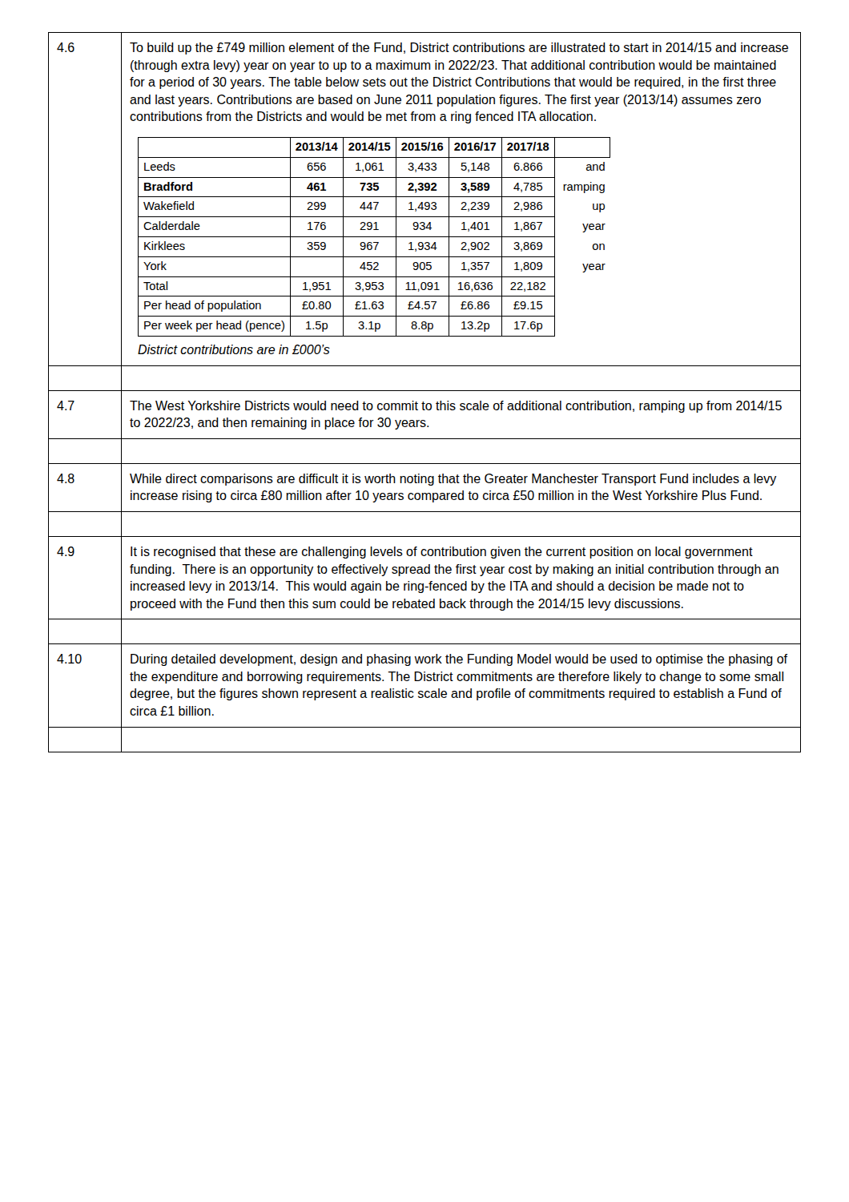| 4.6 | To build up the £749 million element of the Fund, District contributions are illustrated to start in 2014/15 and increase (through extra levy) year on year to up to a maximum in 2022/23. That additional contribution would be maintained for a period of 30 years. The table below sets out the District Contributions that would be required, in the first three and last years. Contributions are based on June 2011 population figures. The first year (2013/14) assumes zero contributions from the Districts and would be met from a ring fenced ITA allocation. / / 2013/14 / 2014/15 / 2015/16 / 2016/17 / 2017/18 / / / --- / --- / --- / --- / --- / --- / --- / / Leeds / 656 / 1,061 / 3,433 / 5,148 / 6.866 / and / / Bradford / 461 / 735 / 2,392 / 3,589 / 4,785 / ramping / / Wakefield / 299 / 447 / 1,493 / 2,239 / 2,986 / up / / Calderdale / 176 / 291 / 934 / 1,401 / 1,867 / year / / Kirklees / 359 / 967 / 1,934 / 2,902 / 3,869 / on / / York / / 452 / 905 / 1,357 / 1,809 / year / / Total / 1,951 / 3,953 / 11,091 / 16,636 / 22,182 / / / Per head of population / £0.80 / £1.63 / £4.57 / £6.86 / £9.15 / / / Per week per head (pence) / 1.5p / 3.1p / 8.8p / 13.2p / 17.6p / / District contributions are in £000’s |
| 4.7 | The West Yorkshire Districts would need to commit to this scale of additional contribution, ramping up from 2014/15 to 2022/23, and then remaining in place for 30 years. |
| 4.8 | While direct comparisons are difficult it is worth noting that the Greater Manchester Transport Fund includes a levy increase rising to circa £80 million after 10 years compared to circa £50 million in the West Yorkshire Plus Fund. |
| 4.9 | It is recognised that these are challenging levels of contribution given the current position on local government funding. There is an opportunity to effectively spread the first year cost by making an initial contribution through an increased levy in 2013/14. This would again be ring-fenced by the ITA and should a decision be made not to proceed with the Fund then this sum could be rebated back through the 2014/15 levy discussions. |
| 4.10 | During detailed development, design and phasing work the Funding Model would be used to optimise the phasing of the expenditure and borrowing requirements. The District commitments are therefore likely to change to some small degree, but the figures shown represent a realistic scale and profile of commitments required to establish a Fund of circa £1 billion. |